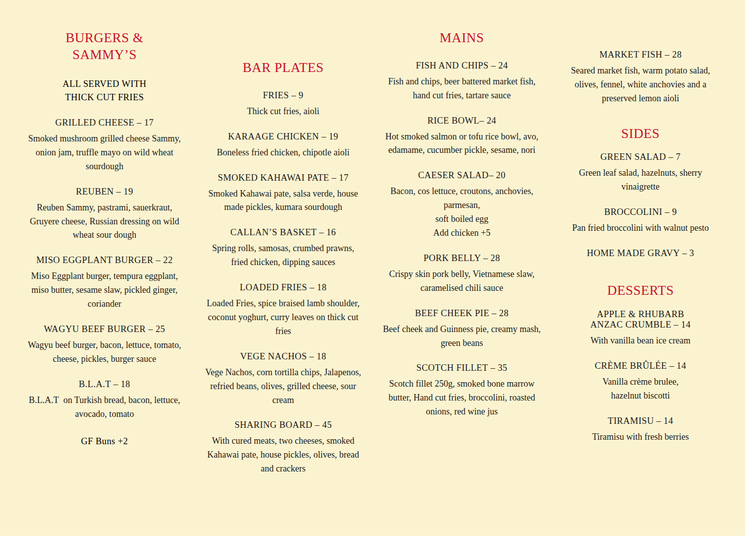BURGERS &
SAMMY’S
ALL SERVED WITH
THICK CUT FRIES
GRILLED CHEESE – 17
Smoked mushroom grilled cheese Sammy, onion jam, truffle mayo on wild wheat sourdough
REUBEN – 19
Reuben Sammy, pastrami, sauerkraut, Gruyere cheese, Russian dressing on wild wheat sour dough
MISO EGGPLANT BURGER – 22
Miso Eggplant burger, tempura eggplant, miso butter, sesame slaw, pickled ginger, coriander
WAGYU BEEF BURGER – 25
Wagyu beef burger, bacon, lettuce, tomato, cheese, pickles, burger sauce
B.L.A.T – 18
B.L.A.T on Turkish bread, bacon, lettuce, avocado, tomato
GF Buns +2
BAR PLATES
FRIES – 9
Thick cut fries, aioli
KARAAGE CHICKEN – 19
Boneless fried chicken, chipotle aioli
SMOKED KAHAWAI PATE – 17
Smoked Kahawai pate, salsa verde, house made pickles, kumara sourdough
CALLAN’S BASKET – 16
Spring rolls, samosas, crumbed prawns, fried chicken, dipping sauces
LOADED FRIES – 18
Loaded Fries, spice braised lamb shoulder, coconut yoghurt, curry leaves on thick cut fries
VEGE NACHOS – 18
Vege Nachos, corn tortilla chips, Jalapenos, refried beans, olives, grilled cheese, sour cream
SHARING BOARD – 45
With cured meats, two cheeses, smoked Kahawai pate, house pickles, olives, bread and crackers
MAINS
FISH AND CHIPS – 24
Fish and chips, beer battered market fish, hand cut fries, tartare sauce
RICE BOWL– 24
Hot smoked salmon or tofu rice bowl, avo, edamame, cucumber pickle, sesame, nori
CAESER SALAD– 20
Bacon, cos lettuce, croutons, anchovies, parmesan,
soft boiled egg
Add chicken +5
PORK BELLY – 28
Crispy skin pork belly, Vietnamese slaw, caramelised chili sauce
BEEF CHEEK PIE – 28
Beef cheek and Guinness pie, creamy mash, green beans
SCOTCH FILLET – 35
Scotch fillet 250g, smoked bone marrow butter, Hand cut fries, broccolini, roasted onions, red wine jus
MARKET FISH – 28
Seared market fish, warm potato salad, olives, fennel, white anchovies and a preserved lemon aioli
SIDES
GREEN SALAD – 7
Green leaf salad, hazelnuts, sherry vinaigrette
BROCCOLINI – 9
Pan fried broccolini with walnut pesto
HOME MADE GRAVY – 3
DESSERTS
APPLE & RHUBARB
ANZAC CRUMBLE – 14
With vanilla bean ice cream
CRÈME BRÛLÉE – 14
Vanilla crème brulee,
hazelnut biscotti
TIRAMISU – 14
Tiramisu with fresh berries